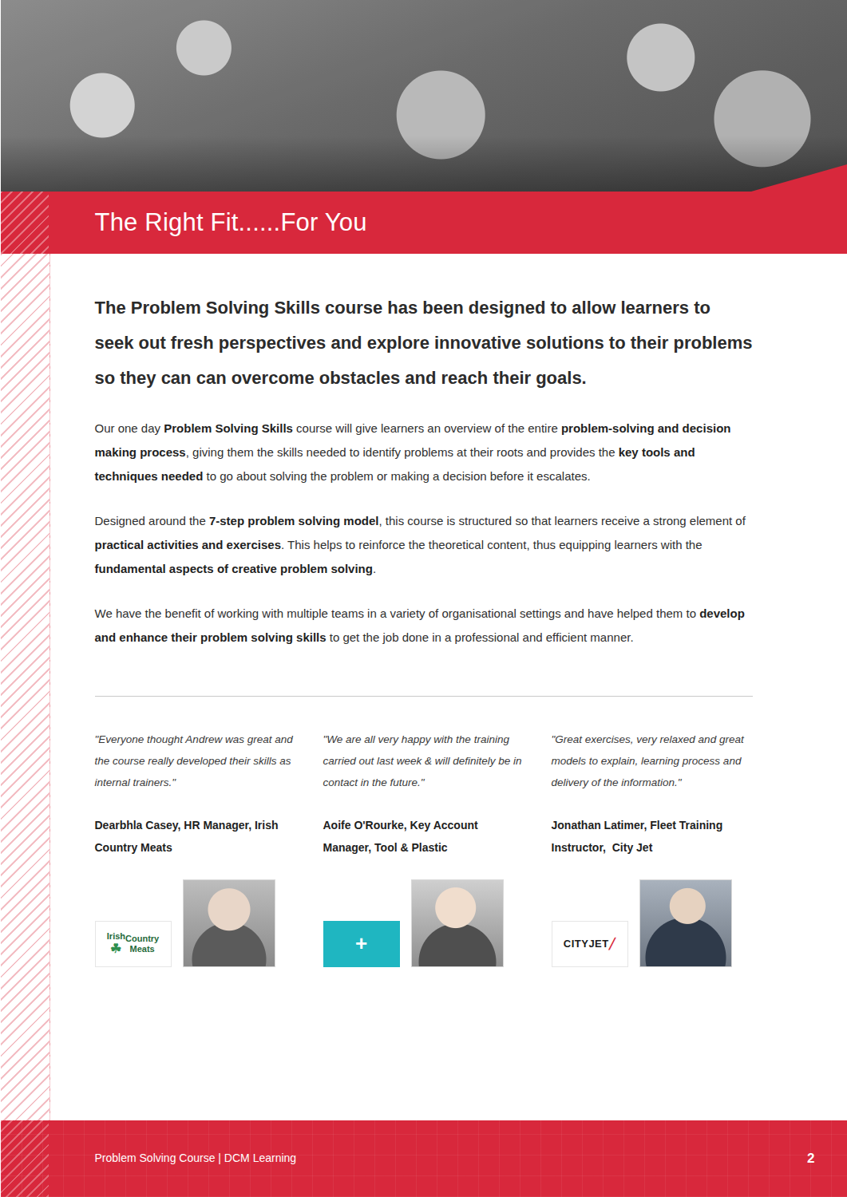The Right Fit......For You
The Problem Solving Skills course has been designed to allow learners to seek out fresh perspectives and explore innovative solutions to their problems so they can can overcome obstacles and reach their goals.
Our one day Problem Solving Skills course will give learners an overview of the entire problem-solving and decision making process, giving them the skills needed to identify problems at their roots and provides the key tools and techniques needed to go about solving the problem or making a decision before it escalates.
Designed around the 7-step problem solving model, this course is structured so that learners receive a strong element of practical activities and exercises. This helps to reinforce the theoretical content, thus equipping learners with the fundamental aspects of creative problem solving.
We have the benefit of working with multiple teams in a variety of organisational settings and have helped them to develop and enhance their problem solving skills to get the job done in a professional and efficient manner.
"Everyone thought Andrew was great and the course really developed their skills as internal trainers."
Dearbhla Casey, HR Manager, Irish Country Meats
Irish☘ Country
Meats
"We are all very happy with the training carried out last week & will definitely be in contact in the future."
Aoife O'Rourke, Key Account Manager, Tool & Plastic
+
"Great exercises, very relaxed and great models to explain, learning process and delivery of the information."
Jonathan Latimer, Fleet Training Instructor, City Jet
CITYJET╱
Problem Solving Course | DCM Learning 2